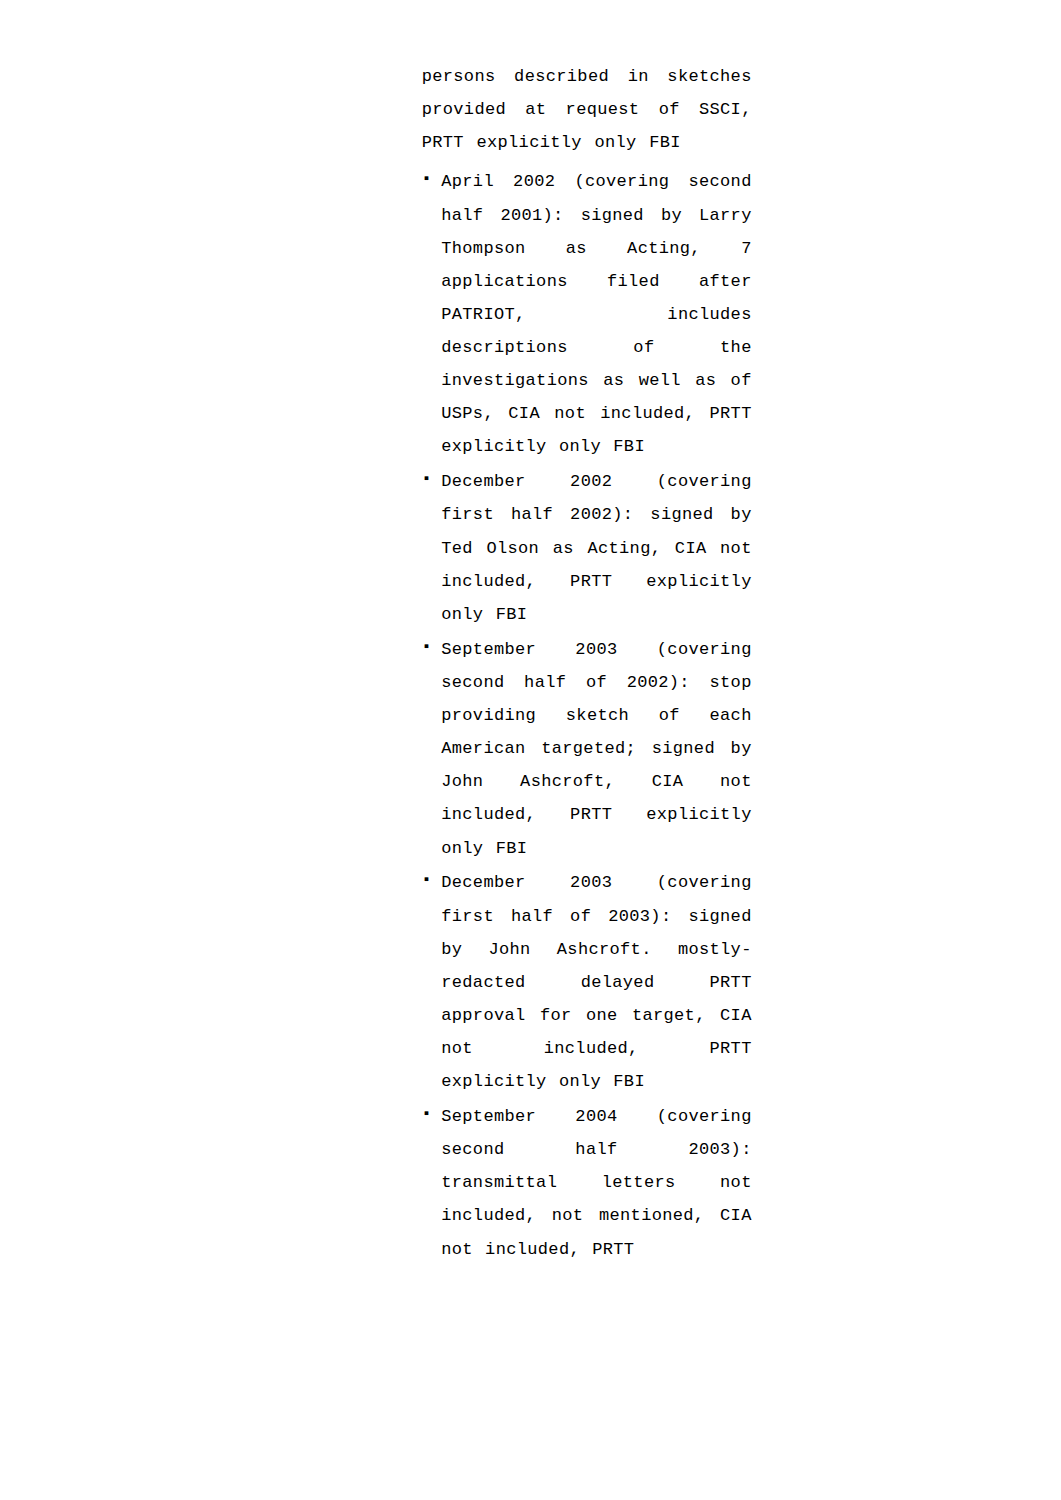persons described in sketches provided at request of SSCI, PRTT explicitly only FBI
April 2002 (covering second half 2001): signed by Larry Thompson as Acting, 7 applications filed after PATRIOT, includes descriptions of the investigations as well as of USPs, CIA not included, PRTT explicitly only FBI
December 2002 (covering first half 2002): signed by Ted Olson as Acting, CIA not included, PRTT explicitly only FBI
September 2003 (covering second half of 2002): stop providing sketch of each American targeted; signed by John Ashcroft, CIA not included, PRTT explicitly only FBI
December 2003 (covering first half of 2003): signed by John Ashcroft. mostly-redacted delayed PRTT approval for one target, CIA not included, PRTT explicitly only FBI
September 2004 (covering second half 2003): transmittal letters not included, not mentioned, CIA not included, PRTT